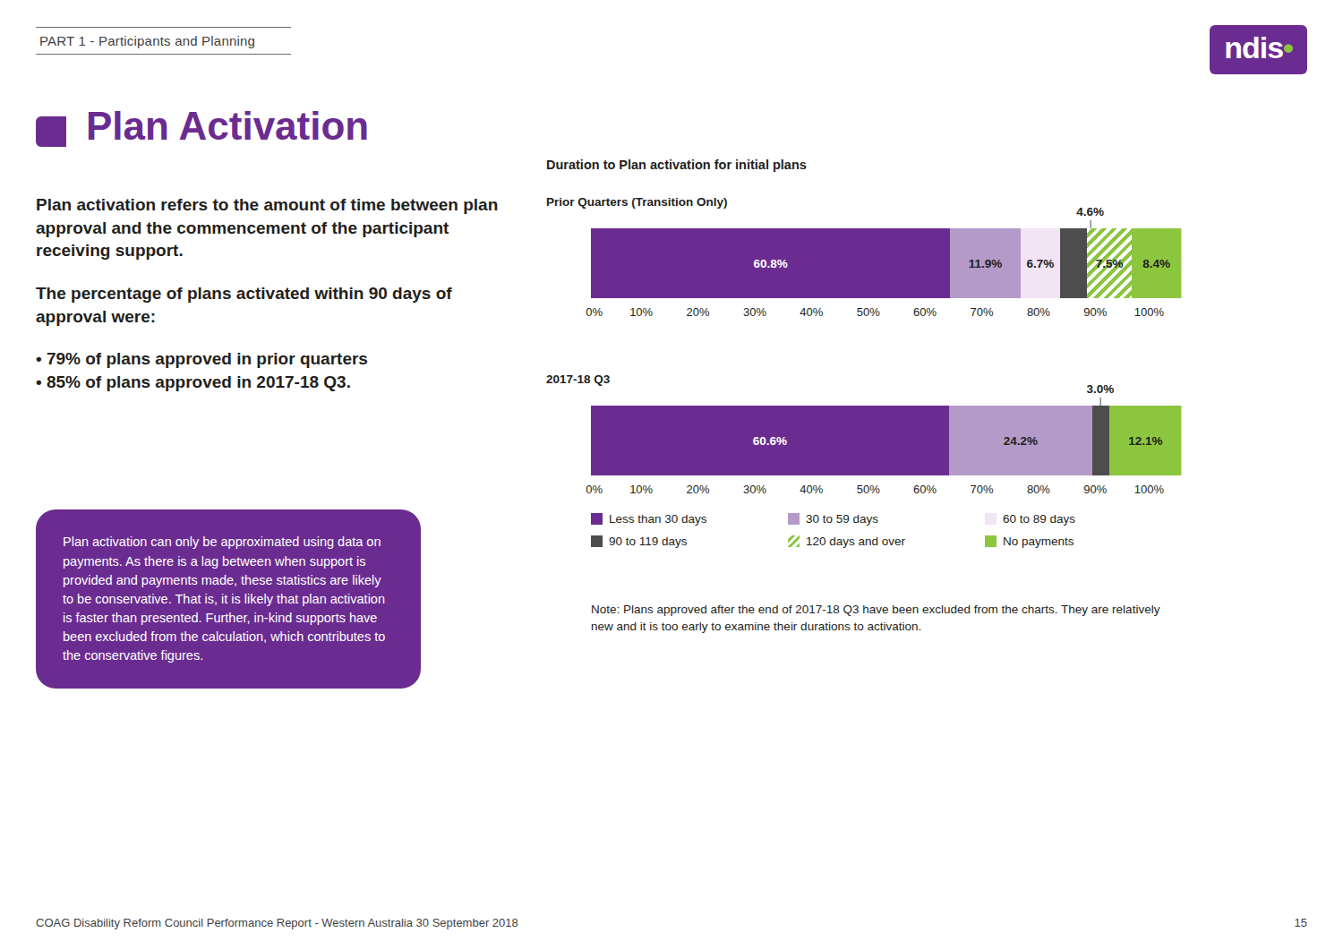PART 1 - Participants and Planning
ndis•
Plan Activation
Plan activation refers to the amount of time between plan approval and the commencement of the participant receiving support.
The percentage of plans activated within 90 days of approval were:
79% of plans approved in prior quarters
85% of plans approved in 2017-18 Q3.
Plan activation can only be approximated using data on payments. As there is a lag between when support is provided and payments made, these statistics are likely to be conservative. That is, it is likely that plan activation is faster than presented. Further, in-kind supports have been excluded from the calculation, which contributes to the conservative figures.
Duration to Plan activation for initial plans
Prior Quarters (Transition Only)
4.6%
60.8%
11.9%
6.7%
7.5%
8.4%
0% 10% 20% 30% 40% 50% 60% 70% 80% 90% 100%
2017-18 Q3
3.0%
60.6%
24.2%
12.1%
0% 10% 20% 30% 40% 50% 60% 70% 80% 90% 100%
Less than 30 days
30 to 59 days
60 to 89 days
90 to 119 days
120 days and over
No payments
Note: Plans approved after the end of 2017-18 Q3 have been excluded from the charts. They are relatively new and it is too early to examine their durations to activation.
COAG Disability Reform Council Performance Report - Western Australia 30 September 2018 15